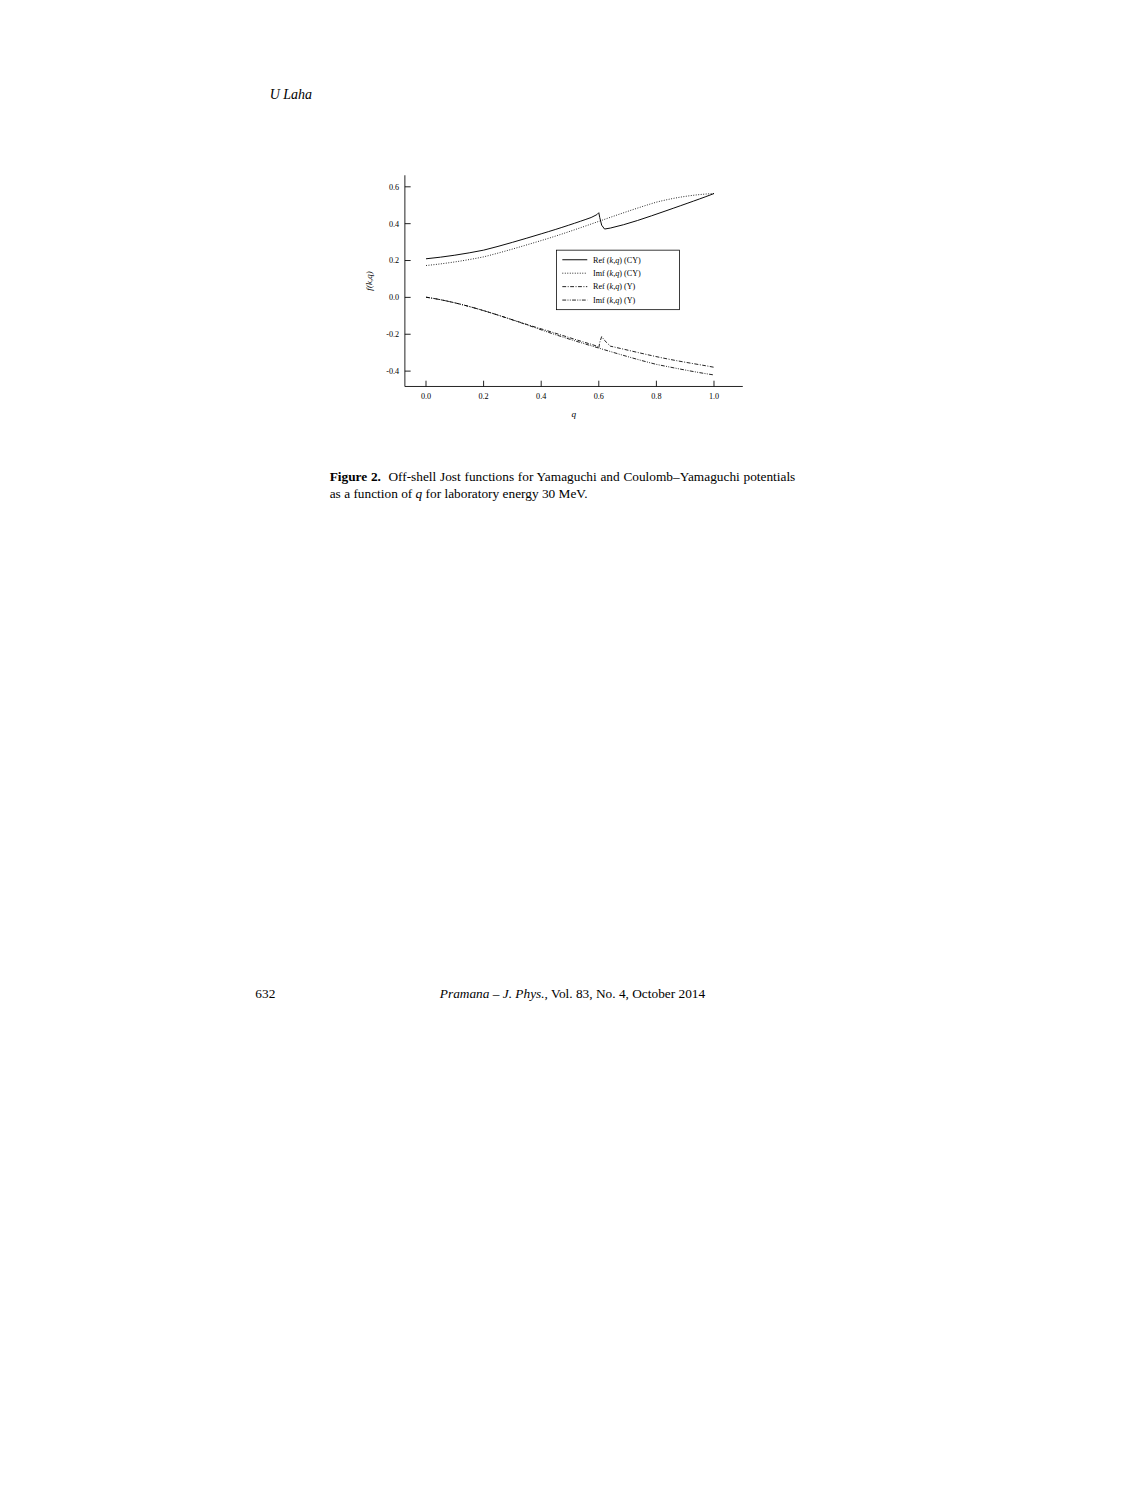U Laha
0.6 0.4 0.2 0.0 -0.2 -0.4 0.0 0.2 0.4 0.6 0.8 1.0 q f(k,q) Ref (k,q) (CY) Imf (k,q) (CY) Ref (k,q) (Y) Imf (k,q) (Y)
Figure 2. Off-shell Jost functions for Yamaguchi and Coulomb–Yamaguchi potentials as a function of q for laboratory energy 30 MeV.
632
Pramana – J. Phys., Vol. 83, No. 4, October 2014